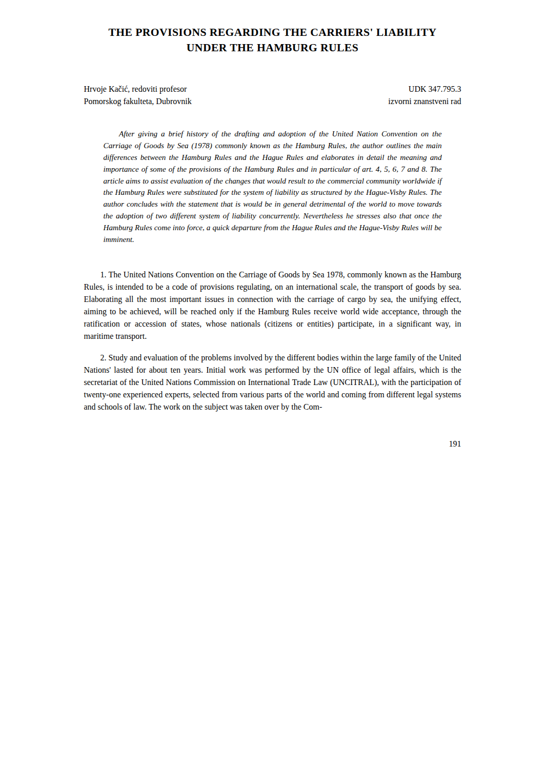The Provisions Regarding the Carriers' Liability
Under the Hamburg Rules
Hrvoje Kačić, redoviti profesor
Pomorskog fakulteta, Dubrovnik
UDK 347.795.3
izvorni znanstveni rad
After giving a brief history of the drafting and adoption of the United Nation Convention on the Carriage of Goods by Sea (1978) commonly known as the Hamburg Rules, the author outlines the main differences between the Hamburg Rules and the Hague Rules and elaborates in detail the meaning and importance of some of the provisions of the Hamburg Rules and in particular of art. 4, 5, 6, 7 and 8. The article aims to assist evaluation of the changes that would result to the commercial community worldwide if the Hamburg Rules were substituted for the system of liability as structured by the Hague-Visby Rules. The author concludes with the statement that is would be in general detrimental of the world to move towards the adoption of two different system of liability concurrently. Nevertheless he stresses also that once the Hamburg Rules come into force, a quick departure from the Hague Rules and the Hague-Visby Rules will be imminent.
1. The United Nations Convention on the Carriage of Goods by Sea 1978, commonly known as the Hamburg Rules, is intended to be a code of provisions regulating, on an international scale, the transport of goods by sea. Elaborating all the most important issues in connection with the carriage of cargo by sea, the unifying effect, aiming to be achieved, will be reached only if the Hamburg Rules receive world wide acceptance, through the ratification or accession of states, whose nationals (citizens or entities) participate, in a significant way, in maritime transport.
2. Study and evaluation of the problems involved by the different bodies within the large family of the United Nations' lasted for about ten years. Initial work was performed by the UN office of legal affairs, which is the secretariat of the United Nations Commission on International Trade Law (UNCITRAL), with the participation of twenty-one experienced experts, selected from various parts of the world and coming from different legal systems and schools of law. The work on the subject was taken over by the Com-
191